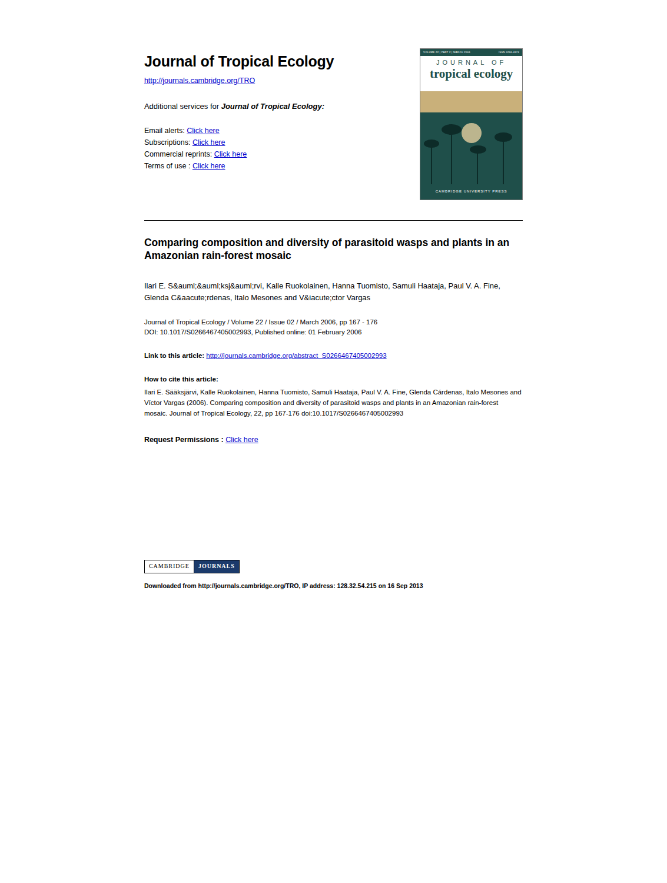Journal of Tropical Ecology
http://journals.cambridge.org/TRO
Additional services for Journal of Tropical Ecology:
Email alerts: Click here
Subscriptions: Click here
Commercial reprints: Click here
Terms of use : Click here
VOLUME 22 | PART 2 | MARCH 2006 ISSN 0266-4674
JOURNAL OF tropical ecology
CAMBRIDGE UNIVERSITY PRESS
Comparing composition and diversity of parasitoid wasps and plants in an Amazonian rain-forest mosaic
Ilari E. S&auml;&auml;ksj&auml;rvi, Kalle Ruokolainen, Hanna Tuomisto, Samuli Haataja, Paul V. A. Fine, Glenda C&aacute;rdenas, Italo Mesones and V&iacute;ctor Vargas
Journal of Tropical Ecology / Volume 22 / Issue 02 / March 2006, pp 167 - 176
DOI: 10.1017/S0266467405002993, Published online: 01 February 2006
Link to this article: http://journals.cambridge.org/abstract_S0266467405002993
How to cite this article: Ilari E. Sääksjärvi, Kalle Ruokolainen, Hanna Tuomisto, Samuli Haataja, Paul V. A. Fine, Glenda Cárdenas, Italo Mesones and Víctor Vargas (2006). Comparing composition and diversity of parasitoid wasps and plants in an Amazonian rain-forest mosaic. Journal of Tropical Ecology, 22, pp 167-176 doi:10.1017/S0266467405002993
Request Permissions : Click here
CAMBRIDGE JOURNALS
Downloaded from http://journals.cambridge.org/TRO, IP address: 128.32.54.215 on 16 Sep 2013